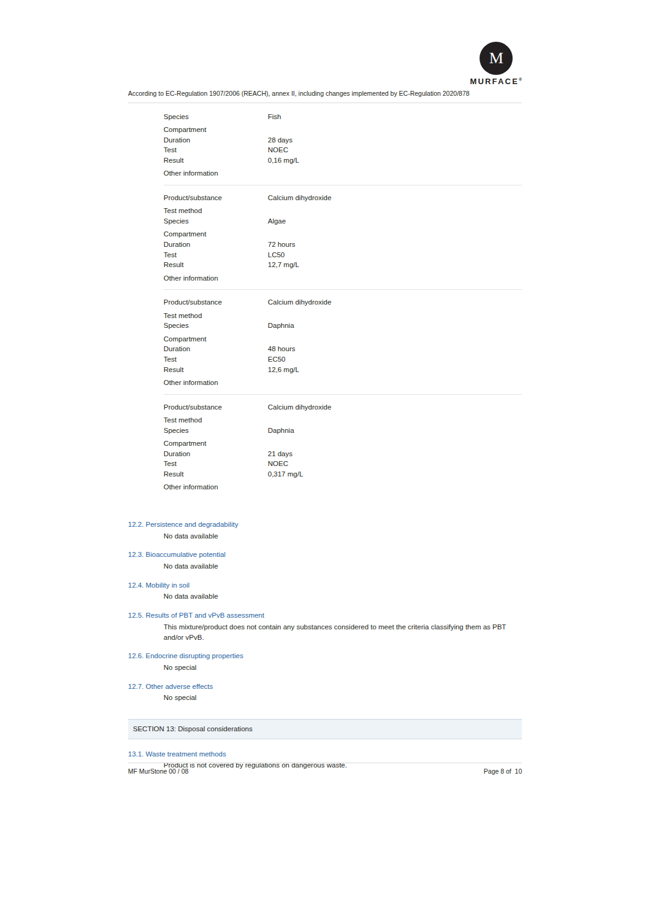M
MURFACE®
According to EC-Regulation 1907/2006 (REACH), annex II, including changes implemented by EC-Regulation 2020/878
Species
Fish
Compartment
Duration
28 days
Test
NOEC
Result
0,16 mg/L
Other information
Product/substance
Calcium dihydroxide
Test method
Species
Algae
Compartment
Duration
72 hours
Test
LC50
Result
12,7 mg/L
Other information
Product/substance
Calcium dihydroxide
Test method
Species
Daphnia
Compartment
Duration
48 hours
Test
EC50
Result
12,6 mg/L
Other information
Product/substance
Calcium dihydroxide
Test method
Species
Daphnia
Compartment
Duration
21 days
Test
NOEC
Result
0,317 mg/L
Other information
12.2. Persistence and degradability
No data available
12.3. Bioaccumulative potential
No data available
12.4. Mobility in soil
No data available
12.5. Results of PBT and vPvB assessment
This mixture/product does not contain any substances considered to meet the criteria classifying them as PBT and/or vPvB.
12.6. Endocrine disrupting properties
No special
12.7. Other adverse effects
No special
SECTION 13: Disposal considerations
13.1. Waste treatment methods
Product is not covered by regulations on dangerous waste.
MF MurStone 00 / 08
Page 8 of 10